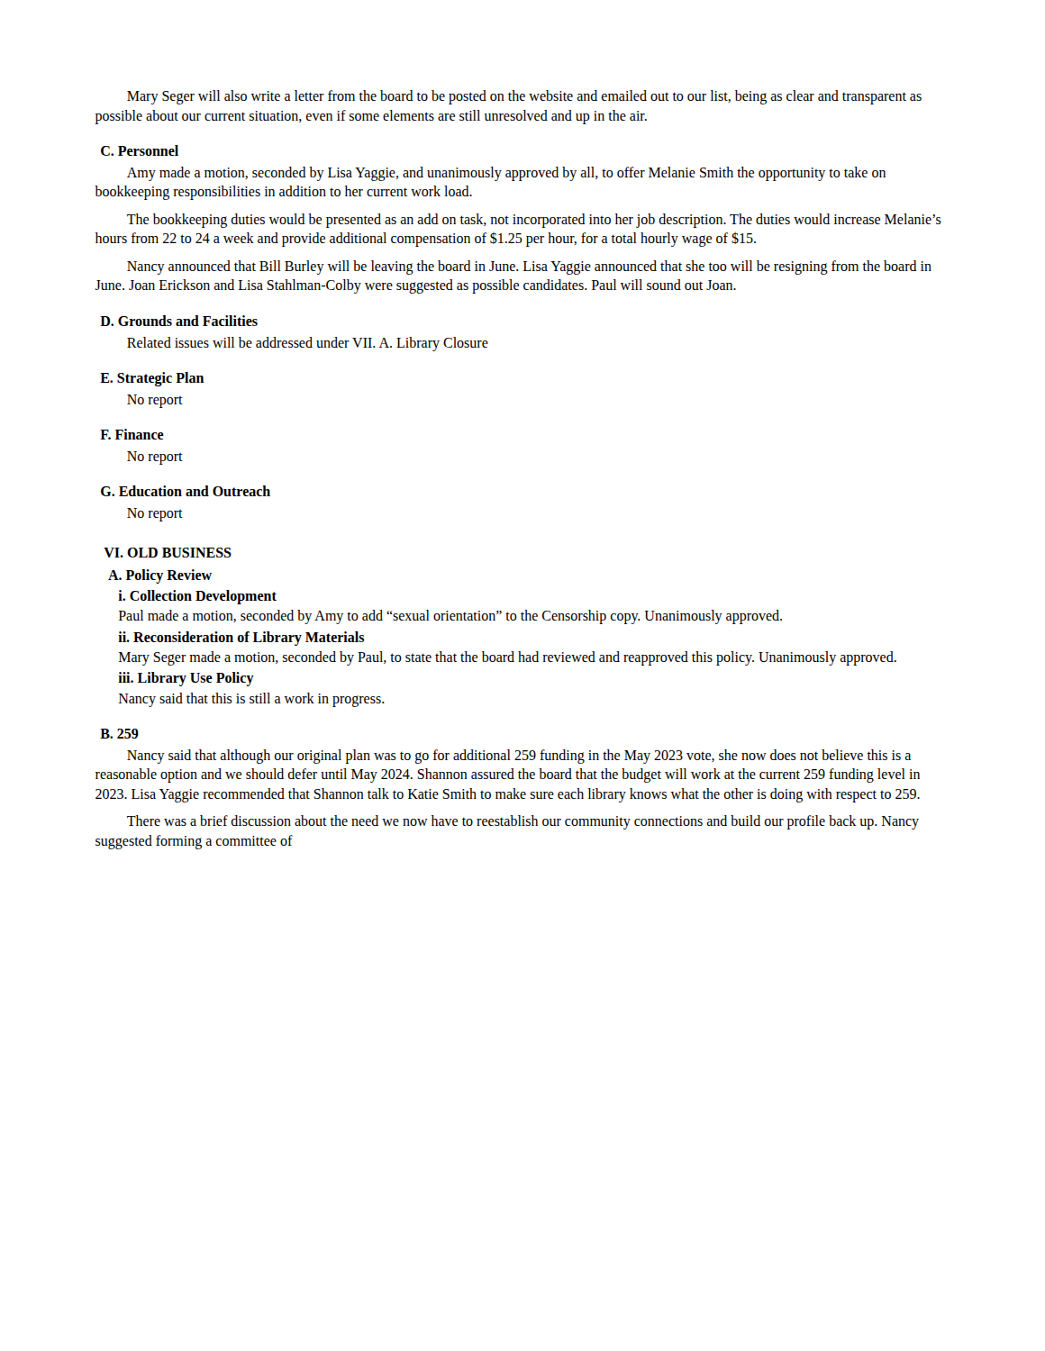Mary Seger will also write a letter from the board to be posted on the website and emailed out to our list, being as clear and transparent as possible about our current situation, even if some elements are still unresolved and up in the air.
C. Personnel
Amy made a motion, seconded by Lisa Yaggie, and unanimously approved by all, to offer Melanie Smith the opportunity to take on bookkeeping responsibilities in addition to her current work load.
The bookkeeping duties would be presented as an add on task, not incorporated into her job description. The duties would increase Melanie’s hours from 22 to 24 a week and provide additional compensation of $1.25 per hour, for a total hourly wage of $15.
Nancy announced that Bill Burley will be leaving the board in June. Lisa Yaggie announced that she too will be resigning from the board in June. Joan Erickson and Lisa Stahlman-Colby were suggested as possible candidates. Paul will sound out Joan.
D. Grounds and Facilities
Related issues will be addressed under VII. A. Library Closure
E. Strategic Plan
No report
F. Finance
No report
G. Education and Outreach
No report
VI. OLD BUSINESS
A. Policy Review
i. Collection Development
Paul made a motion, seconded by Amy to add “sexual orientation” to the Censorship copy. Unanimously approved.
ii. Reconsideration of Library Materials
Mary Seger made a motion, seconded by Paul, to state that the board had reviewed and reapproved this policy. Unanimously approved.
iii. Library Use Policy
Nancy said that this is still a work in progress.
B. 259
Nancy said that although our original plan was to go for additional 259 funding in the May 2023 vote, she now does not believe this is a reasonable option and we should defer until May 2024. Shannon assured the board that the budget will work at the current 259 funding level in 2023. Lisa Yaggie recommended that Shannon talk to Katie Smith to make sure each library knows what the other is doing with respect to 259.
There was a brief discussion about the need we now have to reestablish our community connections and build our profile back up. Nancy suggested forming a committee of